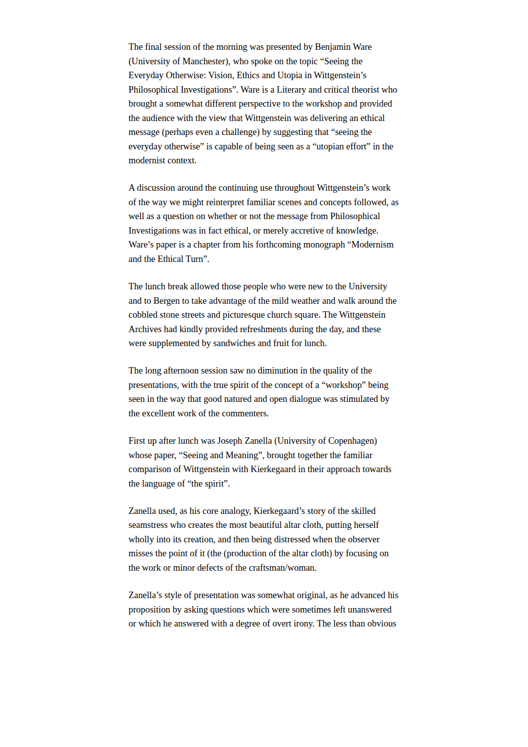The final session of the morning was presented by Benjamin Ware (University of Manchester), who spoke on the topic “Seeing the Everyday Otherwise: Vision, Ethics and Utopia in Wittgenstein’s Philosophical Investigations”. Ware is a Literary and critical theorist who brought a somewhat different perspective to the workshop and provided the audience with the view that Wittgenstein was delivering an ethical message (perhaps even a challenge) by suggesting that “seeing the everyday otherwise” is capable of being seen as a “utopian effort” in the modernist context.
A discussion around the continuing use throughout Wittgenstein’s work of the way we might reinterpret familiar scenes and concepts followed, as well as a question on whether or not the message from Philosophical Investigations was in fact ethical, or merely accretive of knowledge. Ware’s paper is a chapter from his forthcoming monograph “Modernism and the Ethical Turn”.
The lunch break allowed those people who were new to the University and to Bergen to take advantage of the mild weather and walk around the cobbled stone streets and picturesque church square. The Wittgenstein Archives had kindly provided refreshments during the day, and these were supplemented by sandwiches and fruit for lunch.
The long afternoon session saw no diminution in the quality of the presentations, with the true spirit of the concept of a “workshop” being seen in the way that good natured and open dialogue was stimulated by the excellent work of the commenters.
First up after lunch was Joseph Zanella (University of Copenhagen) whose paper, “Seeing and Meaning”, brought together the familiar comparison of Wittgenstein with Kierkegaard in their approach towards the language of “the spirit”.
Zanella used, as his core analogy, Kierkegaard’s story of the skilled seamstress who creates the most beautiful altar cloth, putting herself wholly into its creation, and then being distressed when the observer misses the point of it (the (production of the altar cloth) by focusing on the work or minor defects of the craftsman/woman.
Zanella’s style of presentation was somewhat original, as he advanced his proposition by asking questions which were sometimes left unanswered or which he answered with a degree of overt irony. The less than obvious